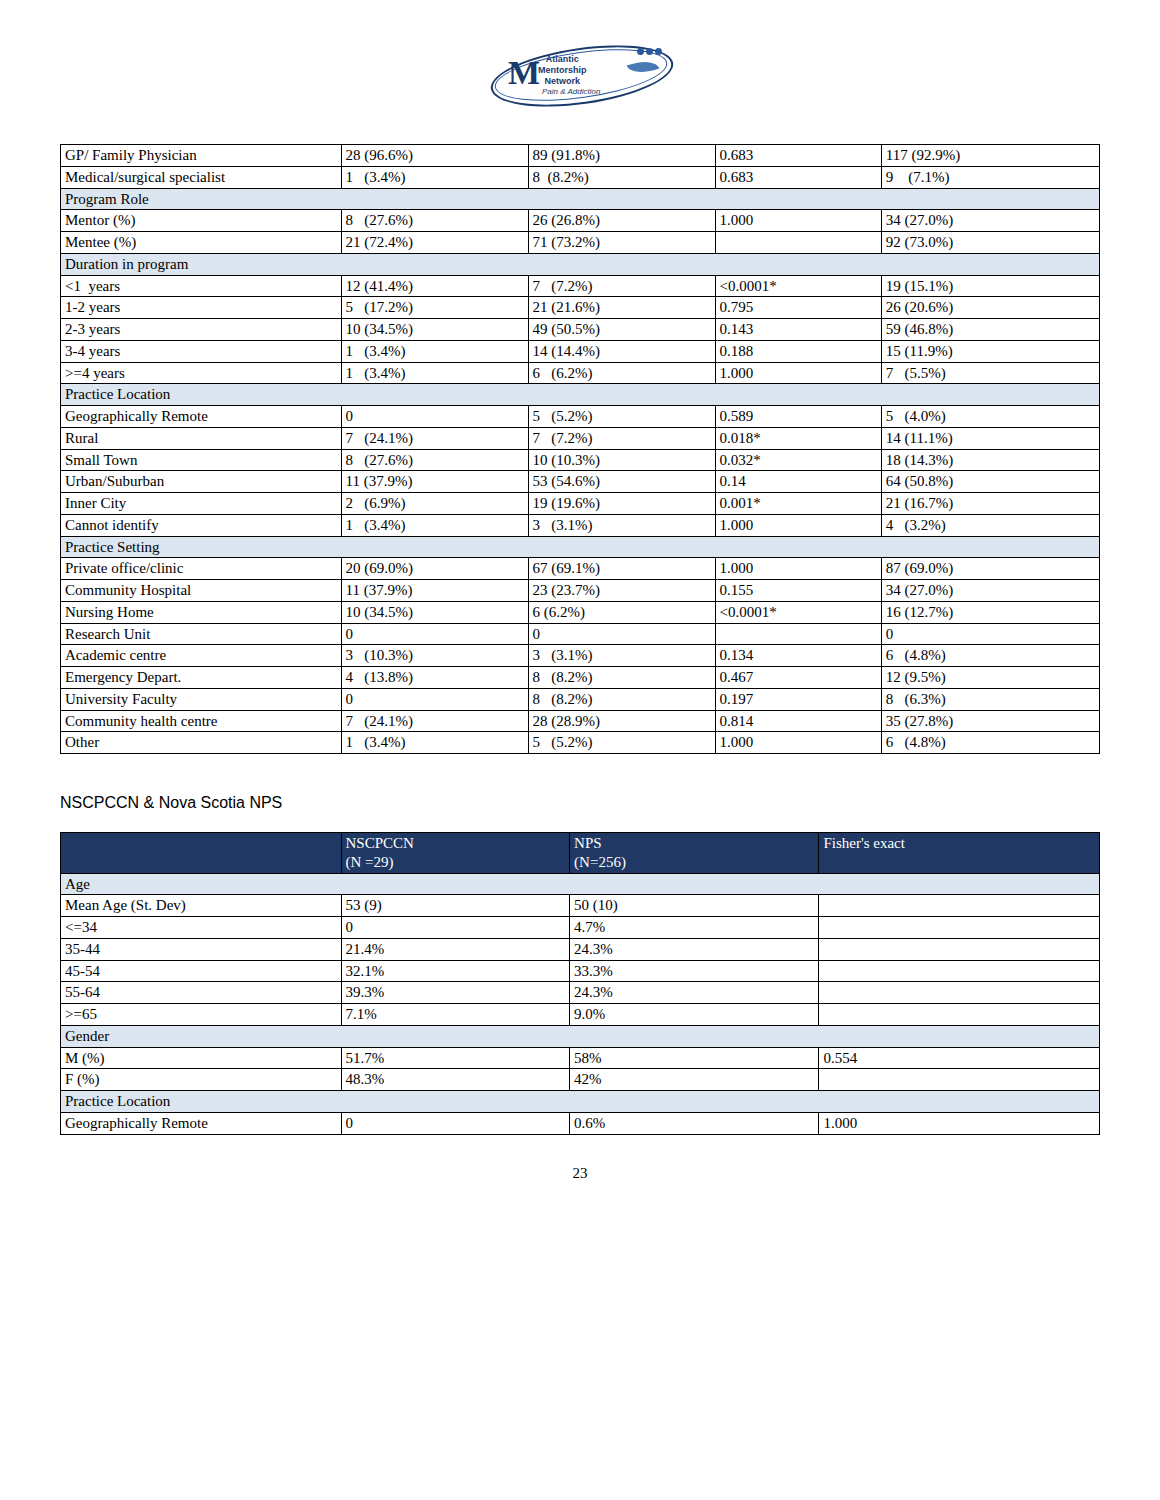M
Atlantic
Mentorship
Network
Pain & Addiction
| GP/ Family Physician | 28 (96.6%) | 89 (91.8%) | 0.683 | 117 (92.9%) |
| Medical/surgical specialist | 1 (3.4%) | 8 (8.2%) | 0.683 | 9 (7.1%) |
| Program Role |
| Mentor (%) | 8 (27.6%) | 26 (26.8%) | 1.000 | 34 (27.0%) |
| Mentee (%) | 21 (72.4%) | 71 (73.2%) | | 92 (73.0%) |
| Duration in program |
| <1 years | 12 (41.4%) | 7 (7.2%) | <0.0001* | 19 (15.1%) |
| 1-2 years | 5 (17.2%) | 21 (21.6%) | 0.795 | 26 (20.6%) |
| 2-3 years | 10 (34.5%) | 49 (50.5%) | 0.143 | 59 (46.8%) |
| 3-4 years | 1 (3.4%) | 14 (14.4%) | 0.188 | 15 (11.9%) |
| >=4 years | 1 (3.4%) | 6 (6.2%) | 1.000 | 7 (5.5%) |
| Practice Location |
| Geographically Remote | 0 | 5 (5.2%) | 0.589 | 5 (4.0%) |
| Rural | 7 (24.1%) | 7 (7.2%) | 0.018* | 14 (11.1%) |
| Small Town | 8 (27.6%) | 10 (10.3%) | 0.032* | 18 (14.3%) |
| Urban/Suburban | 11 (37.9%) | 53 (54.6%) | 0.14 | 64 (50.8%) |
| Inner City | 2 (6.9%) | 19 (19.6%) | 0.001* | 21 (16.7%) |
| Cannot identify | 1 (3.4%) | 3 (3.1%) | 1.000 | 4 (3.2%) |
| Practice Setting |
| Private office/clinic | 20 (69.0%) | 67 (69.1%) | 1.000 | 87 (69.0%) |
| Community Hospital | 11 (37.9%) | 23 (23.7%) | 0.155 | 34 (27.0%) |
| Nursing Home | 10 (34.5%) | 6 (6.2%) | <0.0001* | 16 (12.7%) |
| Research Unit | 0 | 0 | | 0 |
| Academic centre | 3 (10.3%) | 3 (3.1%) | 0.134 | 6 (4.8%) |
| Emergency Depart. | 4 (13.8%) | 8 (8.2%) | 0.467 | 12 (9.5%) |
| University Faculty | 0 | 8 (8.2%) | 0.197 | 8 (6.3%) |
| Community health centre | 7 (24.1%) | 28 (28.9%) | 0.814 | 35 (27.8%) |
| Other | 1 (3.4%) | 5 (5.2%) | 1.000 | 6 (4.8%) |
NSCPCCN & Nova Scotia NPS
| | NSCPCCN (N =29) | NPS (N=256) | Fisher's exact |
| --- | --- | --- | --- |
| Age |
| Mean Age (St. Dev) | 53 (9) | 50 (10) | |
| <=34 | 0 | 4.7% | |
| 35-44 | 21.4% | 24.3% | |
| 45-54 | 32.1% | 33.3% | |
| 55-64 | 39.3% | 24.3% | |
| >=65 | 7.1% | 9.0% | |
| Gender |
| M (%) | 51.7% | 58% | 0.554 |
| F (%) | 48.3% | 42% | |
| Practice Location |
| Geographically Remote | 0 | 0.6% | 1.000 |
23